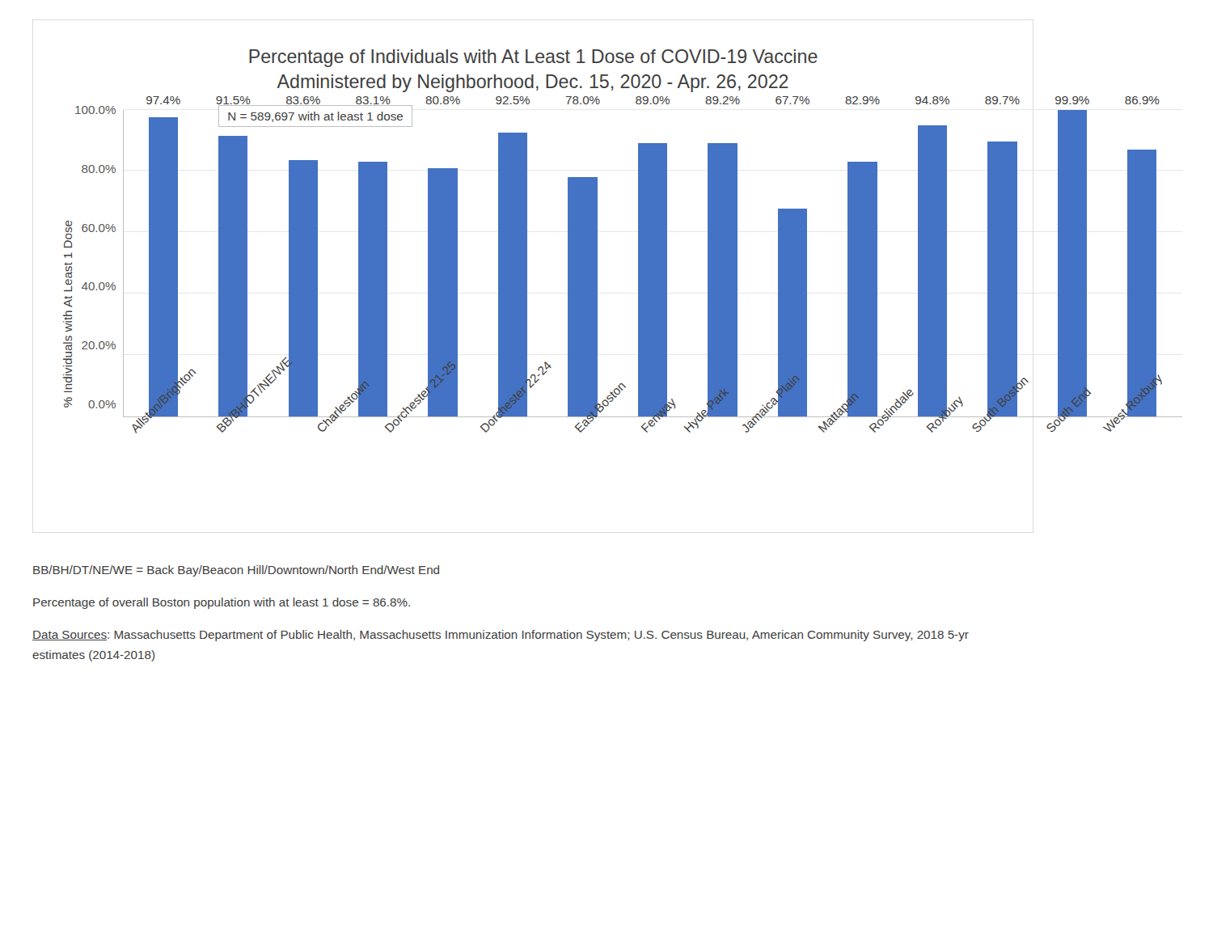Percentage of Individuals with At Least 1 Dose of COVID-19 Vaccine
Administered by Neighborhood, Dec. 15, 2020 - Apr. 26, 2022
% Individuals with At Least 1 Dose
100.0% 80.0% 60.0% 40.0% 20.0% 0.0%
N = 589,697 with at least 1 dose
97.4%
91.5%
83.6%
83.1%
80.8%
92.5%
78.0%
89.0%
89.2%
67.7%
82.9%
94.8%
89.7%
99.9%
86.9%
Allston/Brighton
BB/BH/DT/NE/WE
Charlestown
Dorchester 21-25
Dorchester 22-24
East Boston
Fenway
Hyde Park
Jamaica Plain
Mattapan
Roslindale
Roxbury
South Boston
South End
West Roxbury
BB/BH/DT/NE/WE = Back Bay/Beacon Hill/Downtown/North End/West End
Percentage of overall Boston population with at least 1 dose = 86.8%.
Data Sources: Massachusetts Department of Public Health, Massachusetts Immunization Information System; U.S. Census Bureau, American Community Survey, 2018 5-yr estimates (2014-2018)